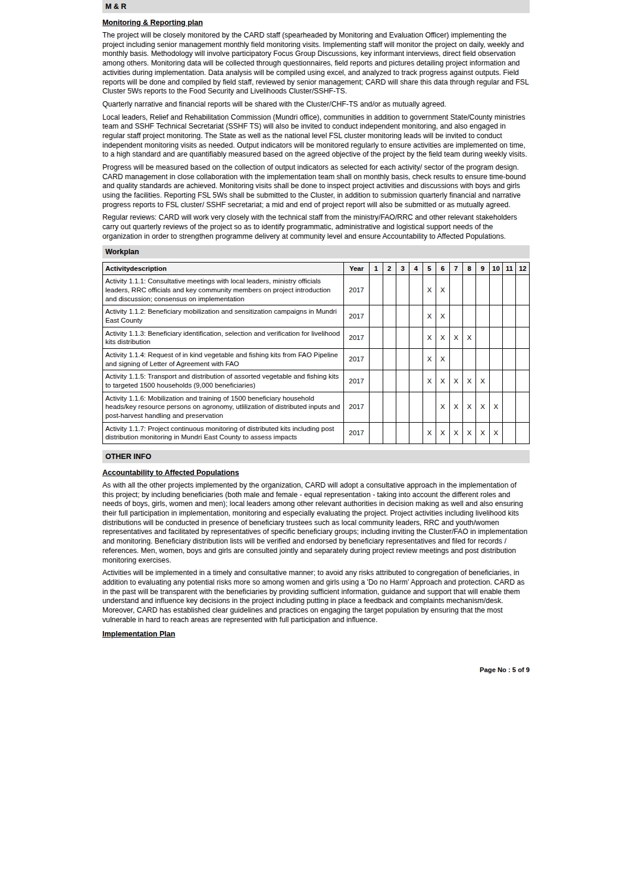M & R
Monitoring & Reporting plan
The project will be closely monitored by the CARD staff (spearheaded by Monitoring and Evaluation Officer) implementing the project including senior management monthly field monitoring visits. Implementing staff will monitor the project on daily, weekly and monthly basis. Methodology will involve participatory Focus Group Discussions, key informant interviews, direct field observation among others. Monitoring data will be collected through questionnaires, field reports and pictures detailing project information and activities during implementation. Data analysis will be compiled using excel, and analyzed to track progress against outputs. Field reports will be done and compiled by field staff, reviewed by senior management; CARD will share this data through regular and FSL Cluster 5Ws reports to the Food Security and Livelihoods Cluster/SSHF-TS.
Quarterly narrative and financial reports will be shared with the Cluster/CHF-TS and/or as mutually agreed.
Local leaders, Relief and Rehabilitation Commission (Mundri office), communities in addition to government State/County ministries team and SSHF Technical Secretariat (SSHF TS) will also be invited to conduct independent monitoring, and also engaged in regular staff project monitoring. The State as well as the national level FSL cluster monitoring leads will be invited to conduct independent monitoring visits as needed. Output indicators will be monitored regularly to ensure activities are implemented on time, to a high standard and are quantifiably measured based on the agreed objective of the project by the field team during weekly visits.
Progress will be measured based on the collection of output indicators as selected for each activity/ sector of the program design. CARD management in close collaboration with the implementation team shall on monthly basis, check results to ensure time-bound and quality standards are achieved. Monitoring visits shall be done to inspect project activities and discussions with boys and girls using the facilities. Reporting FSL 5Ws shall be submitted to the Cluster, in addition to submission quarterly financial and narrative progress reports to FSL cluster/ SSHF secretariat; a mid and end of project report will also be submitted or as mutually agreed.
Regular reviews: CARD will work very closely with the technical staff from the ministry/FAO/RRC and other relevant stakeholders carry out quarterly reviews of the project so as to identify programmatic, administrative and logistical support needs of the organization in order to strengthen programme delivery at community level and ensure Accountability to Affected Populations.
Workplan
| Activitydescription | Year | 1 | 2 | 3 | 4 | 5 | 6 | 7 | 8 | 9 | 10 | 11 | 12 |
| --- | --- | --- | --- | --- | --- | --- | --- | --- | --- | --- | --- | --- | --- |
| Activity 1.1.1: Consultative meetings with local leaders, ministry officials leaders, RRC officials and key community members on project introduction and discussion; consensus on implementation | 2017 | | | | | X | X | | | | | | |
| Activity 1.1.2: Beneficiary mobilization and sensitization campaigns in Mundri East County | 2017 | | | | | X | X | | | | | | |
| Activity 1.1.3: Beneficiary identification, selection and verification for livelihood kits distribution | 2017 | | | | | X | X | X | X | | | | |
| Activity 1.1.4: Request of in kind vegetable and fishing kits from FAO Pipeline and signing of Letter of Agreement with FAO | 2017 | | | | | X | X | | | | | | |
| Activity 1.1.5: Transport and distribution of assorted vegetable and fishing kits to targeted 1500 households (9,000 beneficiaries) | 2017 | | | | | X | X | X | X | X | | | |
| Activity 1.1.6: Mobilization and training of 1500 beneficiary household heads/key resource persons on agronomy, utlilization of distributed inputs and post-harvest handling and preservation | 2017 | | | | | | X | X | X | X | X | | |
| Activity 1.1.7: Project continuous monitoring of distributed kits including post distribution monitoring in Mundri East County to assess impacts | 2017 | | | | | X | X | X | X | X | X | | |
OTHER INFO
Accountability to Affected Populations
As with all the other projects implemented by the organization, CARD will adopt a consultative approach in the implementation of this project; by including beneficiaries (both male and female - equal representation - taking into account the different roles and needs of boys, girls, women and men); local leaders among other relevant authorities in decision making as well and also ensuring their full participation in implementation, monitoring and especially evaluating the project. Project activities including livelihood kits distributions will be conducted in presence of beneficiary trustees such as local community leaders, RRC and youth/women representatives and facilitated by representatives of specific beneficiary groups; including inviting the Cluster/FAO in implementation and monitoring. Beneficiary distribution lists will be verified and endorsed by beneficiary representatives and filed for records / references. Men, women, boys and girls are consulted jointly and separately during project review meetings and post distribution monitoring exercises.
Activities will be implemented in a timely and consultative manner; to avoid any risks attributed to congregation of beneficiaries, in addition to evaluating any potential risks more so among women and girls using a 'Do no Harm' Approach and protection. CARD as in the past will be transparent with the beneficiaries by providing sufficient information, guidance and support that will enable them understand and influence key decisions in the project including putting in place a feedback and complaints mechanism/desk. Moreover, CARD has established clear guidelines and practices on engaging the target population by ensuring that the most vulnerable in hard to reach areas are represented with full participation and influence.
Implementation Plan
Page No : 5 of 9